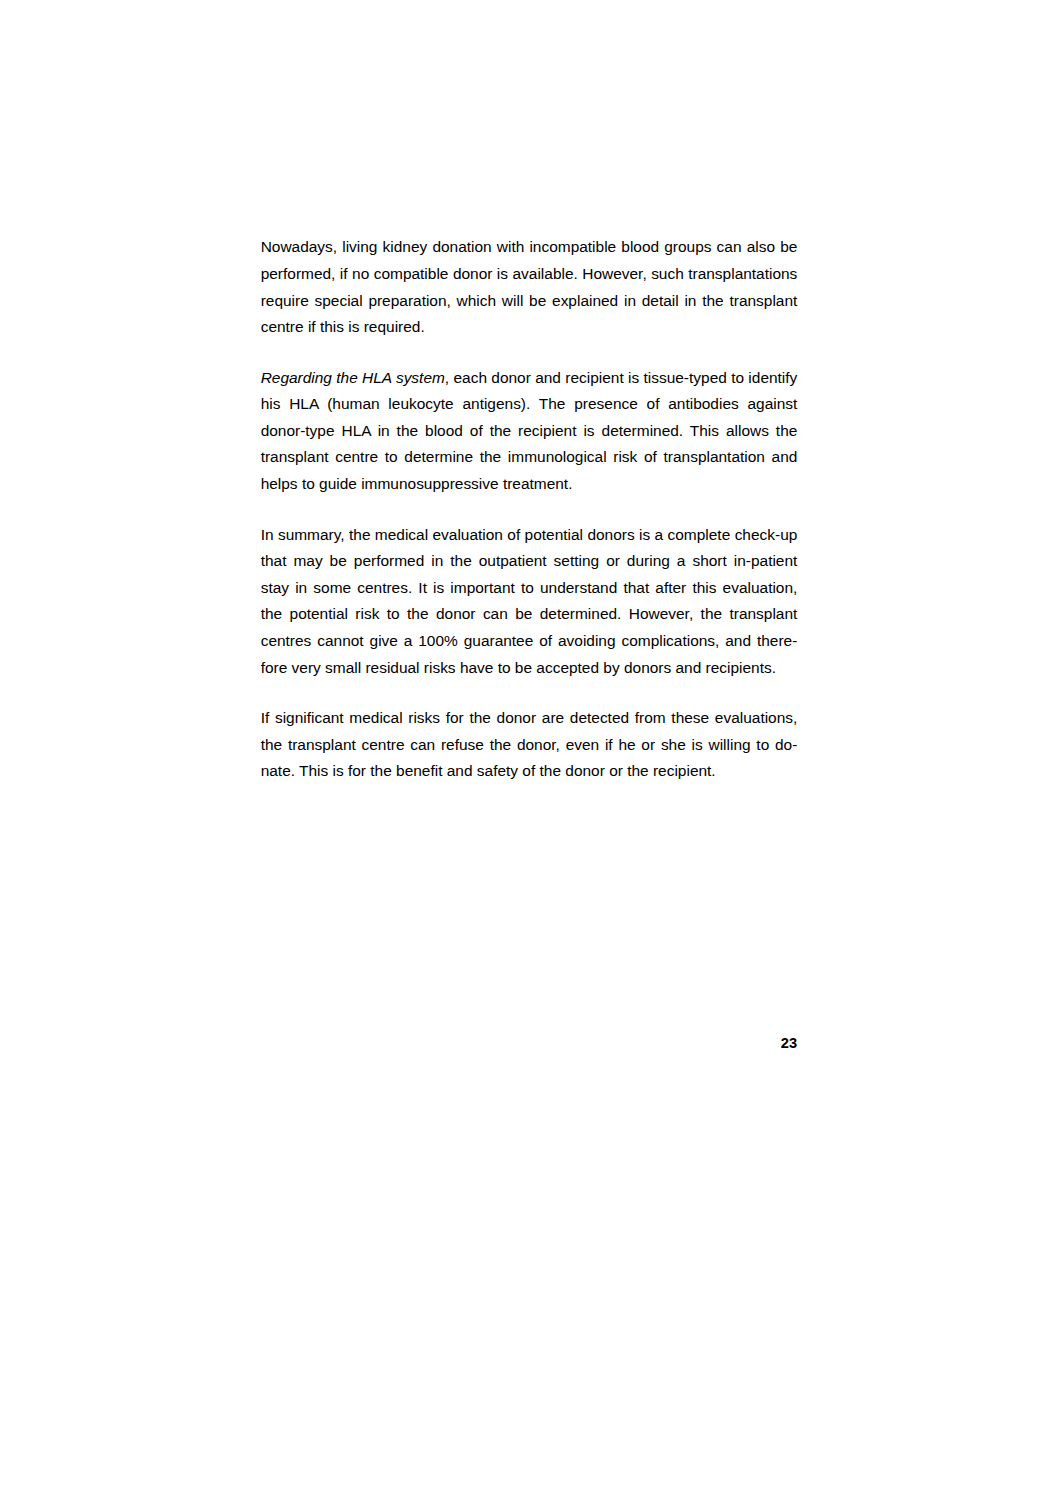Nowadays, living kidney donation with incompatible blood groups can also be performed, if no compatible donor is available. However, such transplantations require special preparation, which will be explained in detail in the transplant centre if this is required.
Regarding the HLA system, each donor and recipient is tissue-typed to identify his HLA (human leukocyte antigens). The presence of antibodies against donor-type HLA in the blood of the recipient is determined. This allows the transplant centre to determine the immunological risk of transplantation and helps to guide immunosuppressive treatment.
In summary, the medical evaluation of potential donors is a complete check-up that may be performed in the outpatient setting or during a short in-patient stay in some centres. It is important to understand that after this evaluation, the potential risk to the donor can be determined. However, the transplant centres cannot give a 100% guarantee of avoiding complications, and therefore very small residual risks have to be accepted by donors and recipients.
If significant medical risks for the donor are detected from these evaluations, the transplant centre can refuse the donor, even if he or she is willing to donate. This is for the benefit and safety of the donor or the recipient.
23